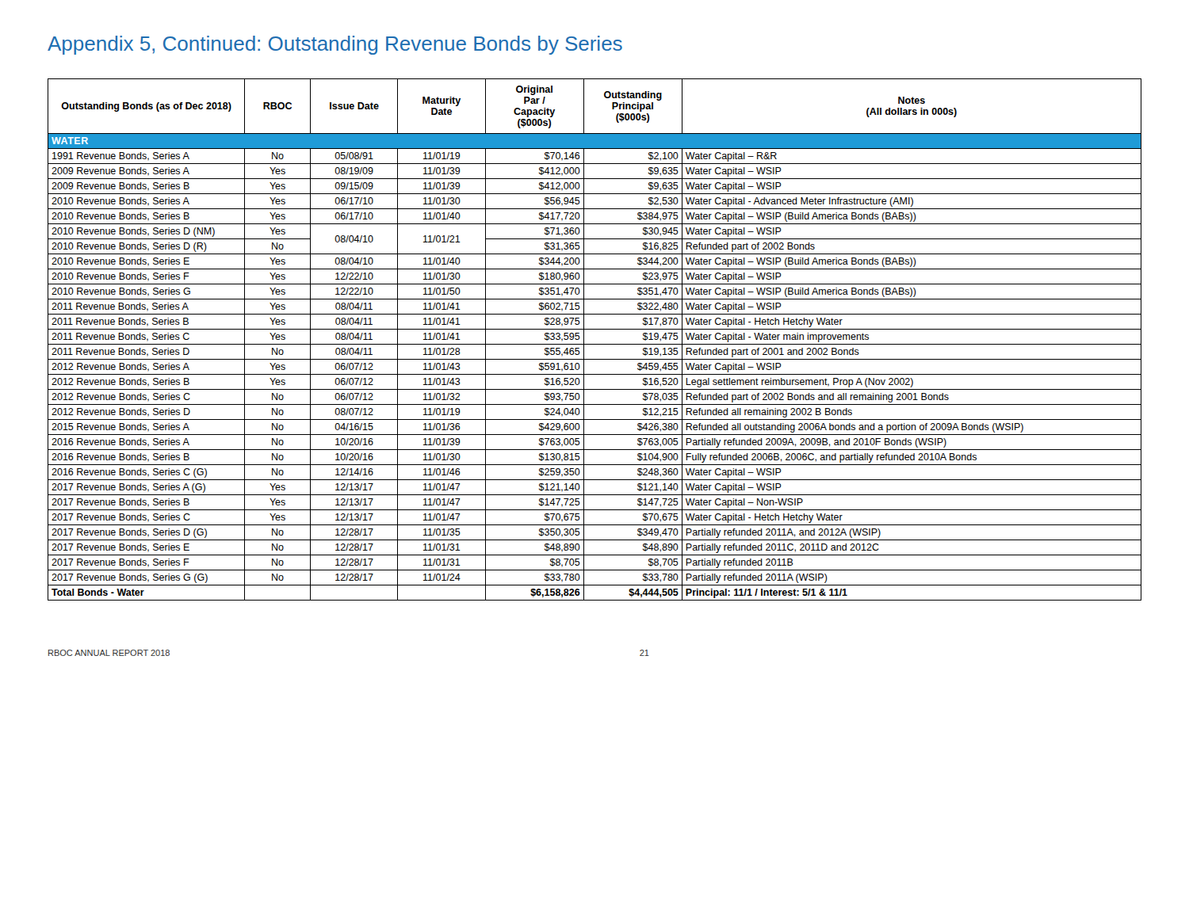Appendix 5, Continued: Outstanding Revenue Bonds by Series
| Outstanding Bonds (as of Dec 2018) | RBOC | Issue Date | Maturity Date | Original Par / Capacity ($000s) | Outstanding Principal ($000s) | Notes (All dollars in 000s) |
| --- | --- | --- | --- | --- | --- | --- |
| WATER |
| 1991 Revenue Bonds, Series A | No | 05/08/91 | 11/01/19 | $70,146 | $2,100 | Water Capital – R&R |
| 2009 Revenue Bonds, Series A | Yes | 08/19/09 | 11/01/39 | $412,000 | $9,635 | Water Capital – WSIP |
| 2009 Revenue Bonds, Series B | Yes | 09/15/09 | 11/01/39 | $412,000 | $9,635 | Water Capital – WSIP |
| 2010 Revenue Bonds, Series A | Yes | 06/17/10 | 11/01/30 | $56,945 | $2,530 | Water Capital - Advanced Meter Infrastructure (AMI) |
| 2010 Revenue Bonds, Series B | Yes | 06/17/10 | 11/01/40 | $417,720 | $384,975 | Water Capital – WSIP (Build America Bonds (BABs)) |
| 2010 Revenue Bonds, Series D (NM) | Yes | 08/04/10 | 11/01/21 | $71,360 | $30,945 | Water Capital – WSIP |
| 2010 Revenue Bonds, Series D (R) | No | $31,365 | $16,825 | Refunded part of 2002 Bonds |
| 2010 Revenue Bonds, Series E | Yes | 08/04/10 | 11/01/40 | $344,200 | $344,200 | Water Capital – WSIP (Build America Bonds (BABs)) |
| 2010 Revenue Bonds, Series F | Yes | 12/22/10 | 11/01/30 | $180,960 | $23,975 | Water Capital – WSIP |
| 2010 Revenue Bonds, Series G | Yes | 12/22/10 | 11/01/50 | $351,470 | $351,470 | Water Capital – WSIP (Build America Bonds (BABs)) |
| 2011 Revenue Bonds, Series A | Yes | 08/04/11 | 11/01/41 | $602,715 | $322,480 | Water Capital – WSIP |
| 2011 Revenue Bonds, Series B | Yes | 08/04/11 | 11/01/41 | $28,975 | $17,870 | Water Capital - Hetch Hetchy Water |
| 2011 Revenue Bonds, Series C | Yes | 08/04/11 | 11/01/41 | $33,595 | $19,475 | Water Capital - Water main improvements |
| 2011 Revenue Bonds, Series D | No | 08/04/11 | 11/01/28 | $55,465 | $19,135 | Refunded part of 2001 and 2002 Bonds |
| 2012 Revenue Bonds, Series A | Yes | 06/07/12 | 11/01/43 | $591,610 | $459,455 | Water Capital – WSIP |
| 2012 Revenue Bonds, Series B | Yes | 06/07/12 | 11/01/43 | $16,520 | $16,520 | Legal settlement reimbursement, Prop A (Nov 2002) |
| 2012 Revenue Bonds, Series C | No | 06/07/12 | 11/01/32 | $93,750 | $78,035 | Refunded part of 2002 Bonds and all remaining 2001 Bonds |
| 2012 Revenue Bonds, Series D | No | 08/07/12 | 11/01/19 | $24,040 | $12,215 | Refunded all remaining 2002 B Bonds |
| 2015 Revenue Bonds, Series A | No | 04/16/15 | 11/01/36 | $429,600 | $426,380 | Refunded all outstanding 2006A bonds and a portion of 2009A Bonds (WSIP) |
| 2016 Revenue Bonds, Series A | No | 10/20/16 | 11/01/39 | $763,005 | $763,005 | Partially refunded 2009A, 2009B, and 2010F Bonds (WSIP) |
| 2016 Revenue Bonds, Series B | No | 10/20/16 | 11/01/30 | $130,815 | $104,900 | Fully refunded 2006B, 2006C, and partially refunded 2010A Bonds |
| 2016 Revenue Bonds, Series C (G) | No | 12/14/16 | 11/01/46 | $259,350 | $248,360 | Water Capital – WSIP |
| 2017 Revenue Bonds, Series A (G) | Yes | 12/13/17 | 11/01/47 | $121,140 | $121,140 | Water Capital – WSIP |
| 2017 Revenue Bonds, Series B | Yes | 12/13/17 | 11/01/47 | $147,725 | $147,725 | Water Capital – Non-WSIP |
| 2017 Revenue Bonds, Series C | Yes | 12/13/17 | 11/01/47 | $70,675 | $70,675 | Water Capital - Hetch Hetchy Water |
| 2017 Revenue Bonds, Series D (G) | No | 12/28/17 | 11/01/35 | $350,305 | $349,470 | Partially refunded 2011A, and 2012A (WSIP) |
| 2017 Revenue Bonds, Series E | No | 12/28/17 | 11/01/31 | $48,890 | $48,890 | Partially refunded 2011C, 2011D and 2012C |
| 2017 Revenue Bonds, Series F | No | 12/28/17 | 11/01/31 | $8,705 | $8,705 | Partially refunded 2011B |
| 2017 Revenue Bonds, Series G (G) | No | 12/28/17 | 11/01/24 | $33,780 | $33,780 | Partially refunded 2011A (WSIP) |
| Total Bonds - Water | | | | $6,158,826 | $4,444,505 | Principal: 11/1 / Interest: 5/1 & 11/1 |
RBOC ANNUAL REPORT 2018 21